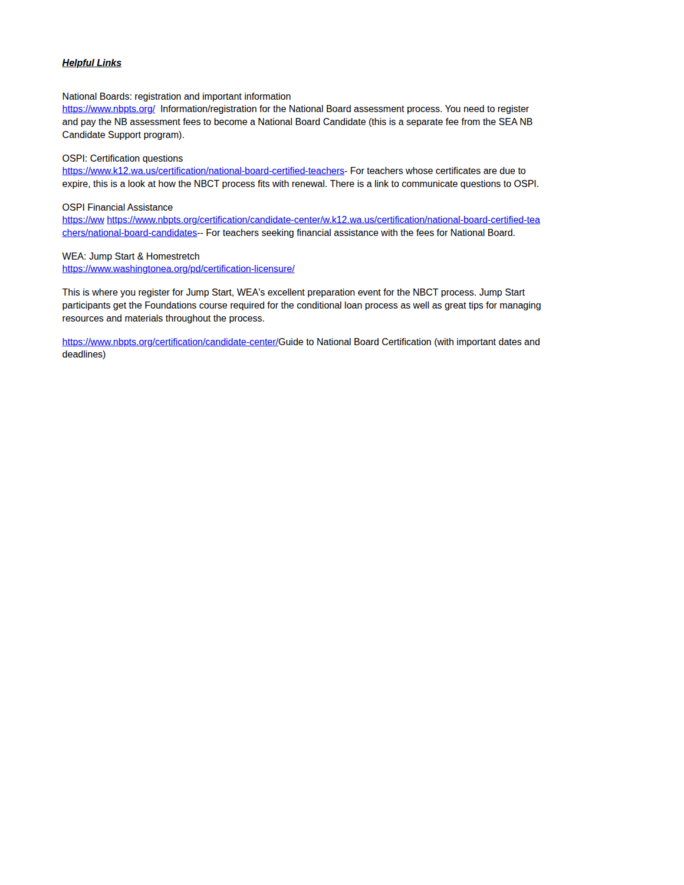Helpful Links
National Boards: registration and important information
https://www.nbpts.org/ Information/registration for the National Board assessment process. You need to register and pay the NB assessment fees to become a National Board Candidate (this is a separate fee from the SEA NB Candidate Support program).
OSPI: Certification questions
https://www.k12.wa.us/certification/national-board-certified-teachers- For teachers whose certificates are due to expire, this is a look at how the NBCT process fits with renewal. There is a link to communicate questions to OSPI.
OSPI Financial Assistance
https://ww https://www.nbpts.org/certification/candidate-center/w.k12.wa.us/certification/national-board-certified-teachers/national-board-candidates-- For teachers seeking financial assistance with the fees for National Board.
WEA: Jump Start & Homestretch
https://www.washingtonea.org/pd/certification-licensure/
This is where you register for Jump Start, WEA's excellent preparation event for the NBCT process. Jump Start participants get the Foundations course required for the conditional loan process as well as great tips for managing resources and materials throughout the process.
https://www.nbpts.org/certification/candidate-center/Guide to National Board Certification (with important dates and deadlines)